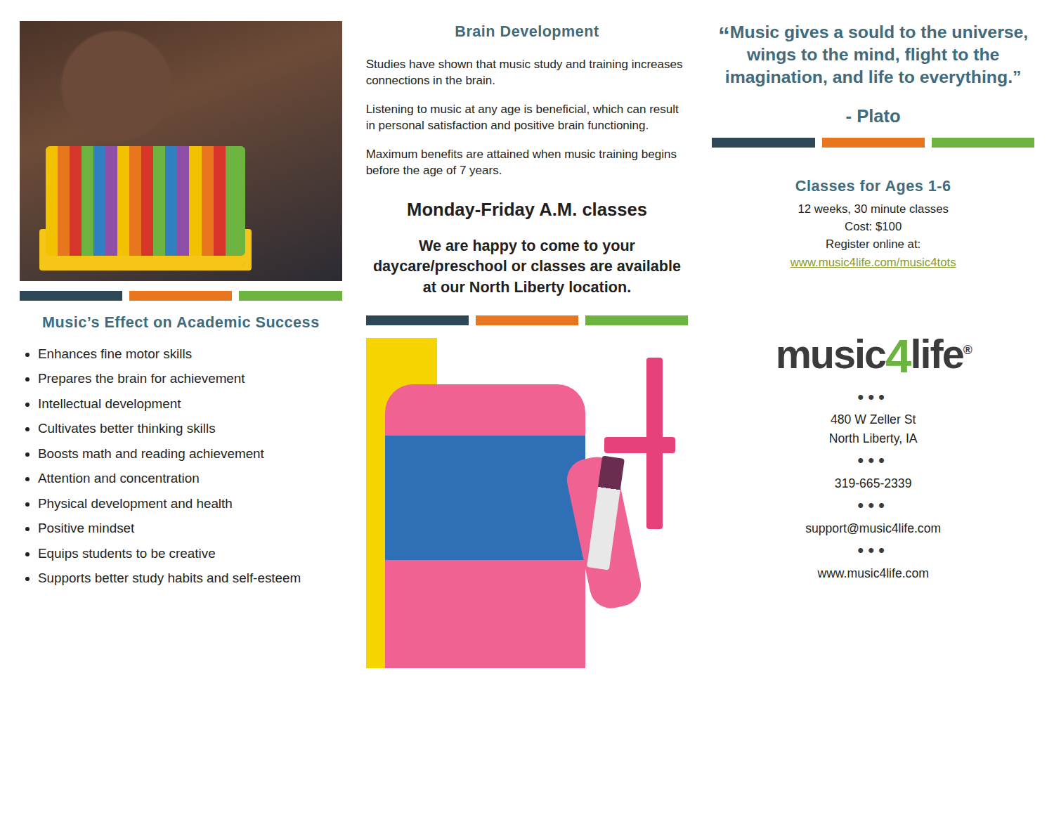Music’s Effect on Academic Success
Enhances fine motor skills
Prepares the brain for achievement
Intellectual development
Cultivates better thinking skills
Boosts math and reading achievement
Attention and concentration
Physical development and health
Positive mindset
Equips students to be creative
Supports better study habits and self-esteem
Brain Development
Studies have shown that music study and training increases connections in the brain.
Listening to music at any age is beneficial, which can result in personal satisfaction and positive brain functioning.
Maximum benefits are attained when music training begins before the age of 7 years.
Monday-Friday A.M. classes
We are happy to come to your daycare/preschool or classes are available at our North Liberty location.
“Music gives a sould to the universe, wings to the mind, flight to the imagination, and life to everything.” - Plato
Classes for Ages 1-6
12 weeks, 30 minute classes
Cost: $100
Register online at:
www.music4life.com/music4tots
music4life®
•••
480 W Zeller St
North Liberty, IA
•••
319-665-2339
•••
support@music4life.com
•••
www.music4life.com